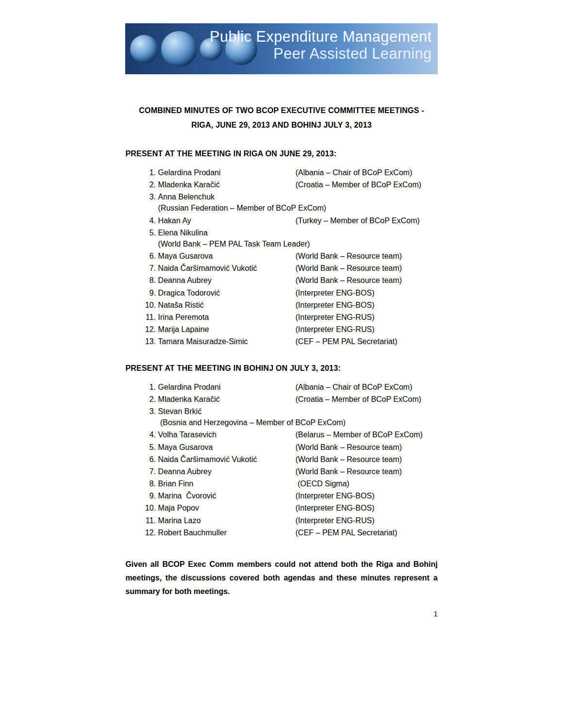Public Expenditure Management
Peer Assisted Learning
COMBINED MINUTES OF TWO BCOP EXECUTIVE COMMITTEE MEETINGS -
RIGA, JUNE 29, 2013 AND BOHINJ JULY 3, 2013
PRESENT AT THE MEETING IN RIGA ON JUNE 29, 2013:
Gelardina Prodani(Albania – Chair of BCoP ExCom)
Mladenka Karačić(Croatia – Member of BCoP ExCom)
Anna Belenchuk(Russian Federation – Member of BCoP ExCom)
Hakan Ay(Turkey – Member of BCoP ExCom)
Elena Nikulina(World Bank – PEM PAL Task Team Leader)
Maya Gusarova(World Bank – Resource team)
Naida Čaršimamović Vukotić(World Bank – Resource team)
Deanna Aubrey(World Bank – Resource team)
Dragica Todorović(Interpreter ENG-BOS)
Nataša Ristić(Interpreter ENG-BOS)
Irina Peremota(Interpreter ENG-RUS)
Marija Lapaine(Interpreter ENG-RUS)
Tamara Maisuradze-Simic(CEF – PEM PAL Secretariat)
PRESENT AT THE MEETING IN BOHINJ ON JULY 3, 2013:
Gelardina Prodani(Albania – Chair of BCoP ExCom)
Mladenka Karačić(Croatia – Member of BCoP ExCom)
Stevan Brkić (Bosnia and Herzegovina – Member of BCoP ExCom)
Volha Tarasevich(Belarus – Member of BCoP ExCom)
Maya Gusarova(World Bank – Resource team)
Naida Čaršimamović Vukotić(World Bank – Resource team)
Deanna Aubrey(World Bank – Resource team)
Brian Finn (OECD Sigma)
Marina Čvorović(Interpreter ENG-BOS)
Maja Popov(Interpreter ENG-BOS)
Marina Lazo(Interpreter ENG-RUS)
Robert Bauchmuller(CEF – PEM PAL Secretariat)
Given all BCOP Exec Comm members could not attend both the Riga and Bohinj meetings, the discussions covered both agendas and these minutes represent a summary for both meetings.
1